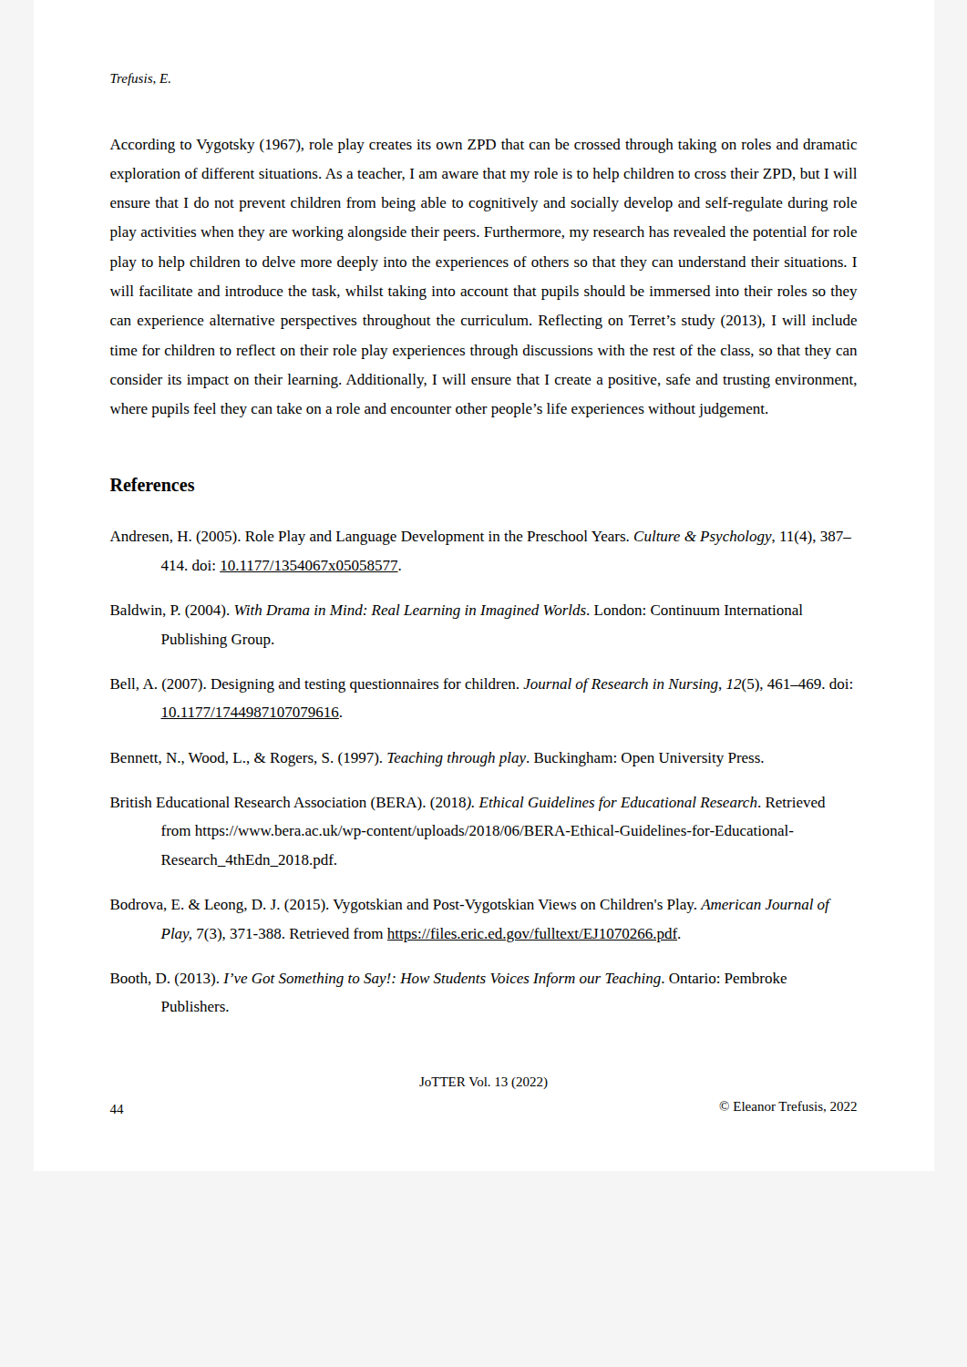Trefusis, E.
According to Vygotsky (1967), role play creates its own ZPD that can be crossed through taking on roles and dramatic exploration of different situations. As a teacher, I am aware that my role is to help children to cross their ZPD, but I will ensure that I do not prevent children from being able to cognitively and socially develop and self-regulate during role play activities when they are working alongside their peers. Furthermore, my research has revealed the potential for role play to help children to delve more deeply into the experiences of others so that they can understand their situations. I will facilitate and introduce the task, whilst taking into account that pupils should be immersed into their roles so they can experience alternative perspectives throughout the curriculum. Reflecting on Terret’s study (2013), I will include time for children to reflect on their role play experiences through discussions with the rest of the class, so that they can consider its impact on their learning. Additionally, I will ensure that I create a positive, safe and trusting environment, where pupils feel they can take on a role and encounter other people’s life experiences without judgement.
References
Andresen, H. (2005). Role Play and Language Development in the Preschool Years. Culture & Psychology, 11(4), 387–414. doi: 10.1177/1354067x05058577.
Baldwin, P. (2004). With Drama in Mind: Real Learning in Imagined Worlds. London: Continuum International Publishing Group.
Bell, A. (2007). Designing and testing questionnaires for children. Journal of Research in Nursing, 12(5), 461–469. doi: 10.1177/1744987107079616.
Bennett, N., Wood, L., & Rogers, S. (1997). Teaching through play. Buckingham: Open University Press.
British Educational Research Association (BERA). (2018). Ethical Guidelines for Educational Research. Retrieved from https://www.bera.ac.uk/wp-content/uploads/2018/06/BERA-Ethical-Guidelines-for-Educational-Research_4thEdn_2018.pdf.
Bodrova, E. & Leong, D. J. (2015). Vygotskian and Post-Vygotskian Views on Children's Play. American Journal of Play, 7(3), 371-388. Retrieved from https://files.eric.ed.gov/fulltext/EJ1070266.pdf.
Booth, D. (2013). I’ve Got Something to Say!: How Students Voices Inform our Teaching. Ontario: Pembroke Publishers.
JoTTER Vol. 13 (2022)
© Eleanor Trefusis, 2022
44